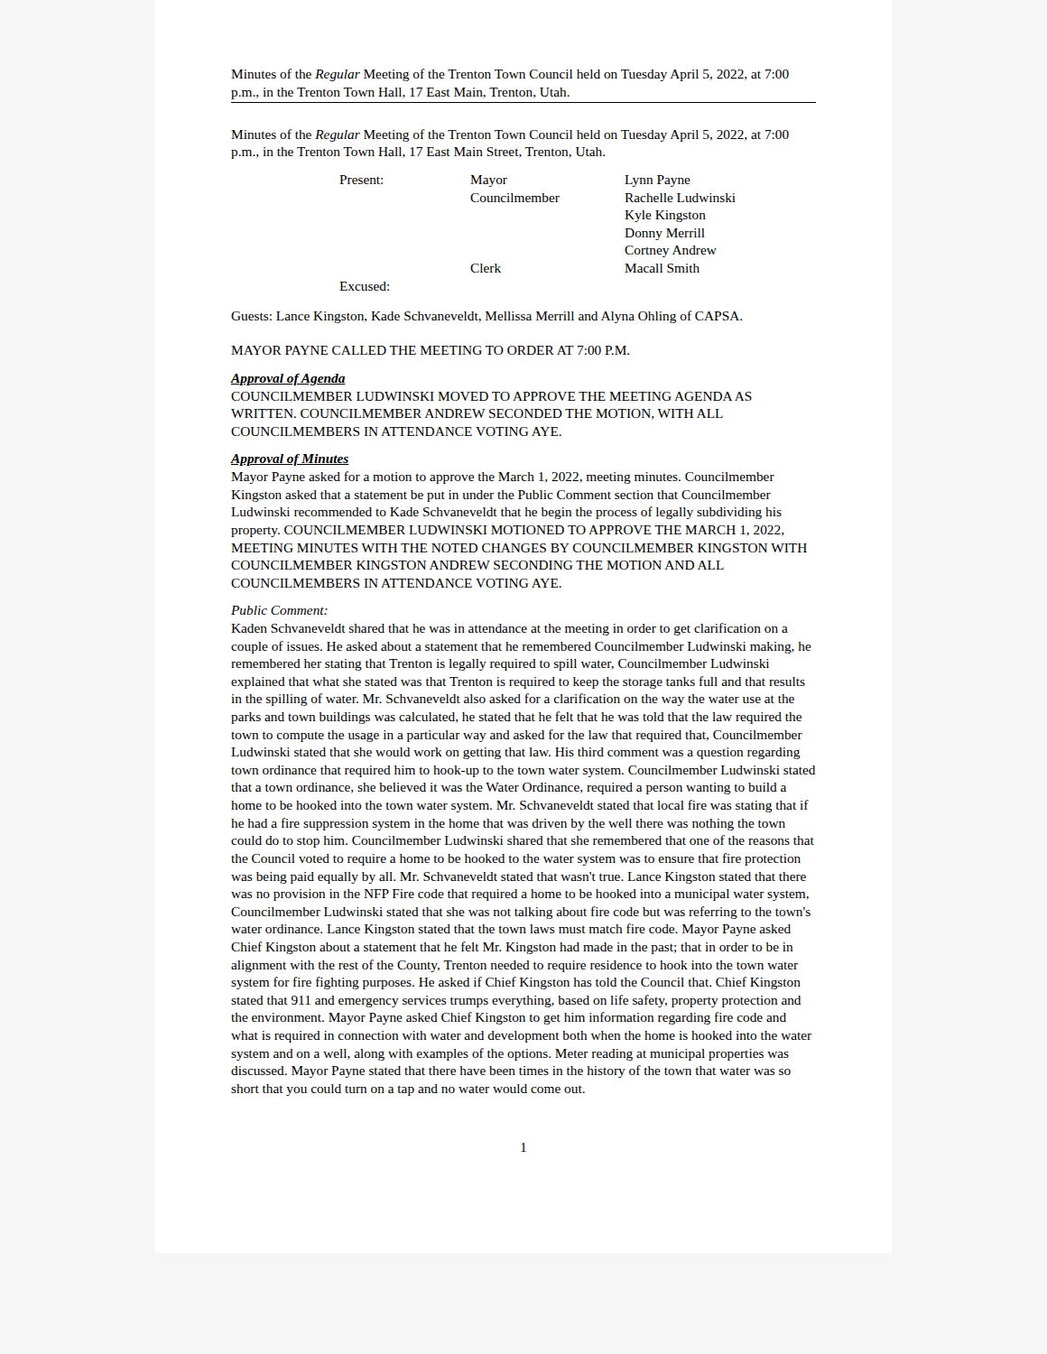Minutes of the Regular Meeting of the Trenton Town Council held on Tuesday April 5, 2022, at 7:00 p.m., in the Trenton Town Hall, 17 East Main, Trenton, Utah.
Minutes of the Regular Meeting of the Trenton Town Council held on Tuesday April 5, 2022, at 7:00 p.m., in the Trenton Town Hall, 17 East Main Street, Trenton, Utah.
| Present: | Mayor | Lynn Payne |
| | Councilmember | Rachelle Ludwinski |
| | | Kyle Kingston |
| | | Donny Merrill |
| | | Cortney Andrew |
| | Clerk | Macall Smith |
| Excused: | | |
Guests: Lance Kingston, Kade Schvaneveldt, Mellissa Merrill and Alyna Ohling of CAPSA.
Mayor Payne called the meeting to order at 7:00 p.m.
Approval of Agenda
COUNCILMEMBER LUDWINSKI MOVED TO APPROVE THE MEETING AGENDA AS WRITTEN. COUNCILMEMBER ANDREW SECONDED THE MOTION, WITH ALL COUNCILMEMBERS IN ATTENDANCE VOTING AYE.
Approval of Minutes
Mayor Payne asked for a motion to approve the March 1, 2022, meeting minutes. Councilmember Kingston asked that a statement be put in under the Public Comment section that Councilmember Ludwinski recommended to Kade Schvaneveldt that he begin the process of legally subdividing his property. COUNCILMEMBER LUDWINSKI MOTIONED TO APPROVE THE MARCH 1, 2022, MEETING MINUTES WITH THE NOTED CHANGES BY COUNCILMEMBER KINGSTON WITH COUNCILMEMBER KINGSTON ANDREW SECONDING THE MOTION AND ALL COUNCILMEMBERS IN ATTENDANCE VOTING AYE.
Public Comment:
Kaden Schvaneveldt shared that he was in attendance at the meeting in order to get clarification on a couple of issues. He asked about a statement that he remembered Councilmember Ludwinski making, he remembered her stating that Trenton is legally required to spill water, Councilmember Ludwinski explained that what she stated was that Trenton is required to keep the storage tanks full and that results in the spilling of water. Mr. Schvaneveldt also asked for a clarification on the way the water use at the parks and town buildings was calculated, he stated that he felt that he was told that the law required the town to compute the usage in a particular way and asked for the law that required that, Councilmember Ludwinski stated that she would work on getting that law. His third comment was a question regarding town ordinance that required him to hook-up to the town water system. Councilmember Ludwinski stated that a town ordinance, she believed it was the Water Ordinance, required a person wanting to build a home to be hooked into the town water system. Mr. Schvaneveldt stated that local fire was stating that if he had a fire suppression system in the home that was driven by the well there was nothing the town could do to stop him. Councilmember Ludwinski shared that she remembered that one of the reasons that the Council voted to require a home to be hooked to the water system was to ensure that fire protection was being paid equally by all. Mr. Schvaneveldt stated that wasn't true. Lance Kingston stated that there was no provision in the NFP Fire code that required a home to be hooked into a municipal water system, Councilmember Ludwinski stated that she was not talking about fire code but was referring to the town's water ordinance. Lance Kingston stated that the town laws must match fire code. Mayor Payne asked Chief Kingston about a statement that he felt Mr. Kingston had made in the past; that in order to be in alignment with the rest of the County, Trenton needed to require residence to hook into the town water system for fire fighting purposes. He asked if Chief Kingston has told the Council that. Chief Kingston stated that 911 and emergency services trumps everything, based on life safety, property protection and the environment. Mayor Payne asked Chief Kingston to get him information regarding fire code and what is required in connection with water and development both when the home is hooked into the water system and on a well, along with examples of the options. Meter reading at municipal properties was discussed. Mayor Payne stated that there have been times in the history of the town that water was so short that you could turn on a tap and no water would come out.
1